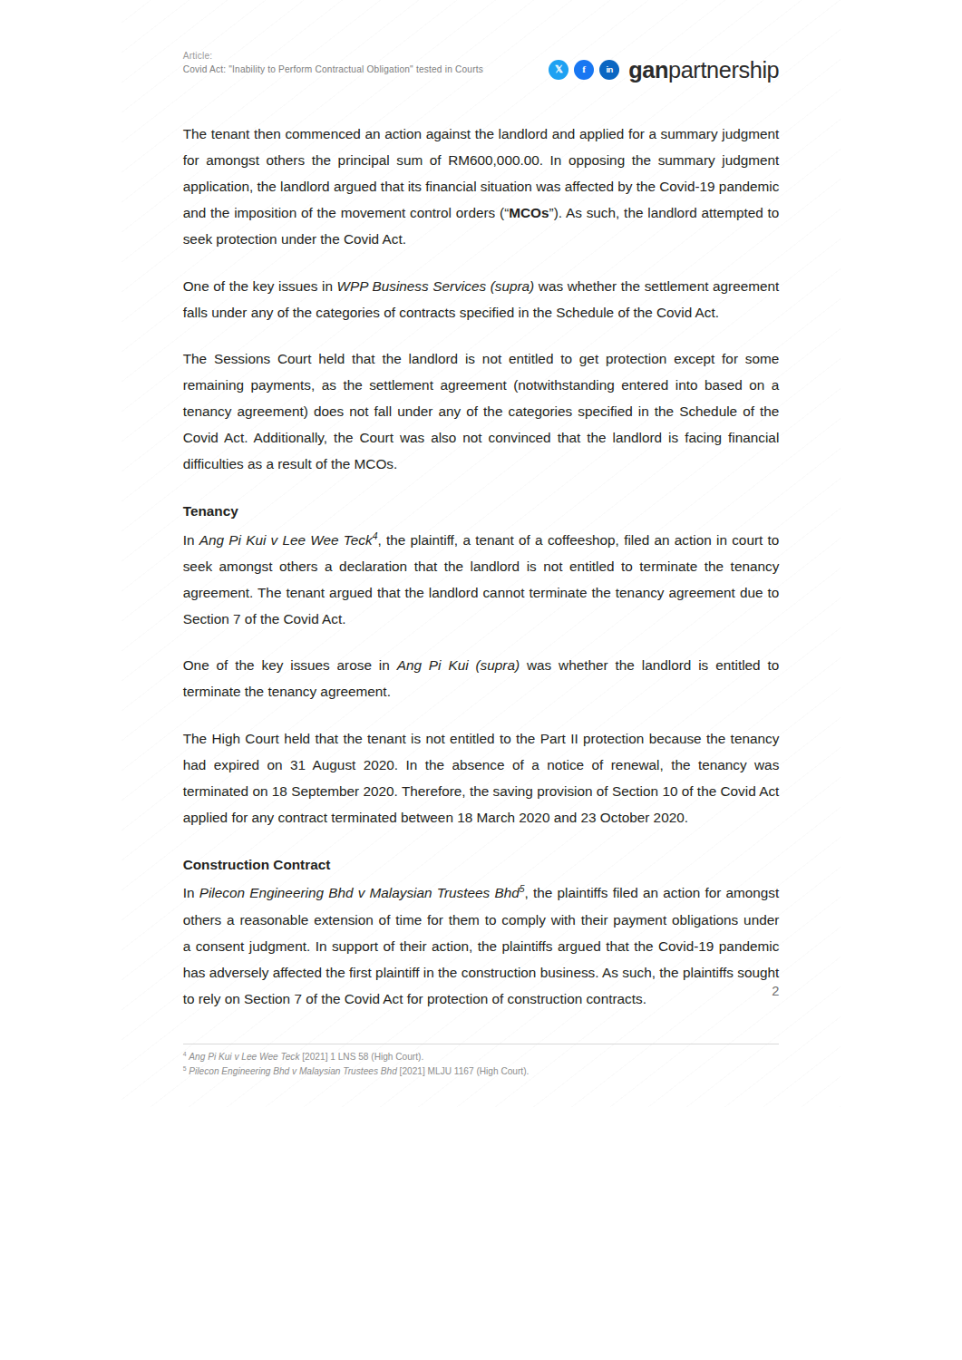Article:
Covid Act: "Inability to Perform Contractual Obligation" tested in Courts
𝕏
f
in
gan partnership
The tenant then commenced an action against the landlord and applied for a summary judgment for amongst others the principal sum of RM600,000.00. In opposing the summary judgment application, the landlord argued that its financial situation was affected by the Covid-19 pandemic and the imposition of the movement control orders (“MCOs”). As such, the landlord attempted to seek protection under the Covid Act.
One of the key issues in WPP Business Services (supra) was whether the settlement agreement falls under any of the categories of contracts specified in the Schedule of the Covid Act.
The Sessions Court held that the landlord is not entitled to get protection except for some remaining payments, as the settlement agreement (notwithstanding entered into based on a tenancy agreement) does not fall under any of the categories specified in the Schedule of the Covid Act. Additionally, the Court was also not convinced that the landlord is facing financial difficulties as a result of the MCOs.
Tenancy
In Ang Pi Kui v Lee Wee Teck4, the plaintiff, a tenant of a coffeeshop, filed an action in court to seek amongst others a declaration that the landlord is not entitled to terminate the tenancy agreement. The tenant argued that the landlord cannot terminate the tenancy agreement due to Section 7 of the Covid Act.
One of the key issues arose in Ang Pi Kui (supra) was whether the landlord is entitled to terminate the tenancy agreement.
The High Court held that the tenant is not entitled to the Part II protection because the tenancy had expired on 31 August 2020. In the absence of a notice of renewal, the tenancy was terminated on 18 September 2020. Therefore, the saving provision of Section 10 of the Covid Act applied for any contract terminated between 18 March 2020 and 23 October 2020.
Construction Contract
In Pilecon Engineering Bhd v Malaysian Trustees Bhd5, the plaintiffs filed an action for amongst others a reasonable extension of time for them to comply with their payment obligations under a consent judgment. In support of their action, the plaintiffs argued that the Covid-19 pandemic has adversely affected the first plaintiff in the construction business. As such, the plaintiffs sought to rely on Section 7 of the Covid Act for protection of construction contracts.
2
4 Ang Pi Kui v Lee Wee Teck [2021] 1 LNS 58 (High Court).
5 Pilecon Engineering Bhd v Malaysian Trustees Bhd [2021] MLJU 1167 (High Court).